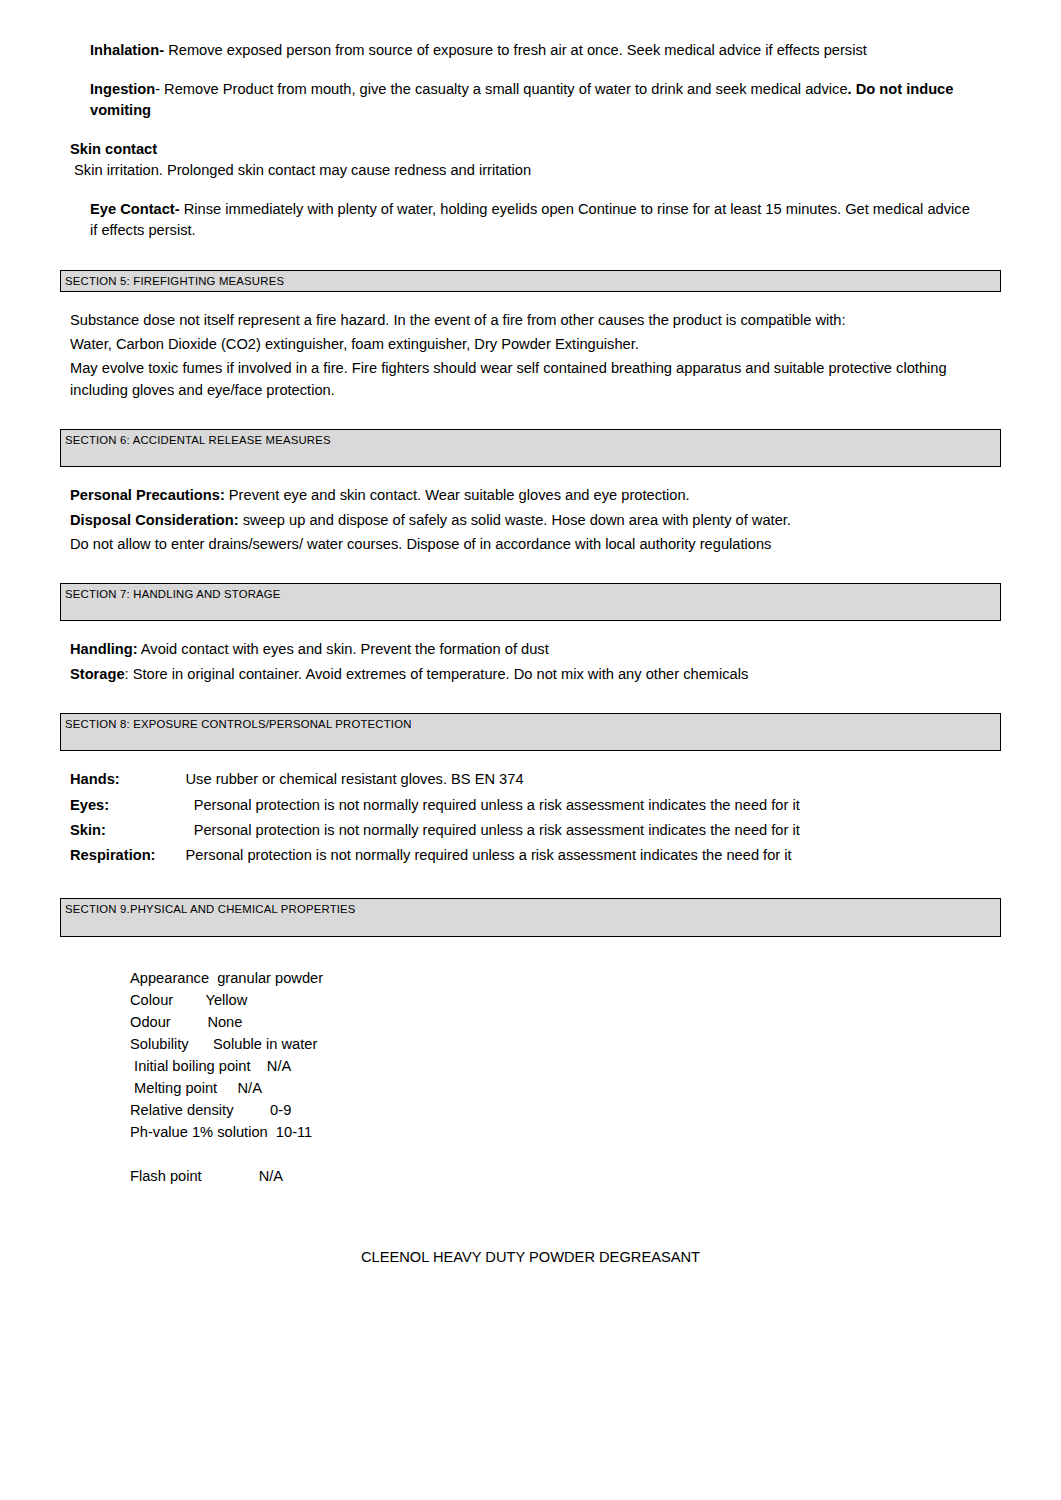Inhalation- Remove exposed person from source of exposure to fresh air at once. Seek medical advice if effects persist
Ingestion- Remove Product from mouth, give the casualty a small quantity of water to drink and seek medical advice. Do not induce vomiting
Skin contact
Skin irritation. Prolonged skin contact may cause redness and irritation
Eye Contact- Rinse immediately with plenty of water, holding eyelids open Continue to rinse for at least 15 minutes. Get medical advice if effects persist.
SECTION 5: FIREFIGHTING MEASURES
Substance dose not itself represent a fire hazard. In the event of a fire from other causes the product is compatible with:
Water, Carbon Dioxide (CO2) extinguisher, foam extinguisher, Dry Powder Extinguisher.
May evolve toxic fumes if involved in a fire. Fire fighters should wear self contained breathing apparatus and suitable protective clothing including gloves and eye/face protection.
SECTION 6: ACCIDENTAL RELEASE MEASURES
Personal Precautions: Prevent eye and skin contact. Wear suitable gloves and eye protection.
Disposal Consideration: sweep up and dispose of safely as solid waste. Hose down area with plenty of water.
Do not allow to enter drains/sewers/ water courses. Dispose of in accordance with local authority regulations
SECTION 7: HANDLING AND STORAGE
Handling: Avoid contact with eyes and skin. Prevent the formation of dust
Storage: Store in original container. Avoid extremes of temperature. Do not mix with any other chemicals
SECTION 8: EXPOSURE CONTROLS/PERSONAL PROTECTION
| Hands: | Use rubber or chemical resistant gloves. BS EN 374 |
| Eyes: | Personal protection is not normally required unless a risk assessment indicates the need for it |
| Skin: | Personal protection is not normally required unless a risk assessment indicates the need for it |
| Respiration: | Personal protection is not normally required unless a risk assessment indicates the need for it |
SECTION 9.PHYSICAL AND CHEMICAL PROPERTIES
Appearance granular powder
Colour Yellow
Odour None
Solubility Soluble in water
Initial boiling point N/A
Melting point N/A
Relative density 0-9
Ph-value 1% solution 10-11
Flash point N/A
CLEENOL HEAVY DUTY POWDER DEGREASANT